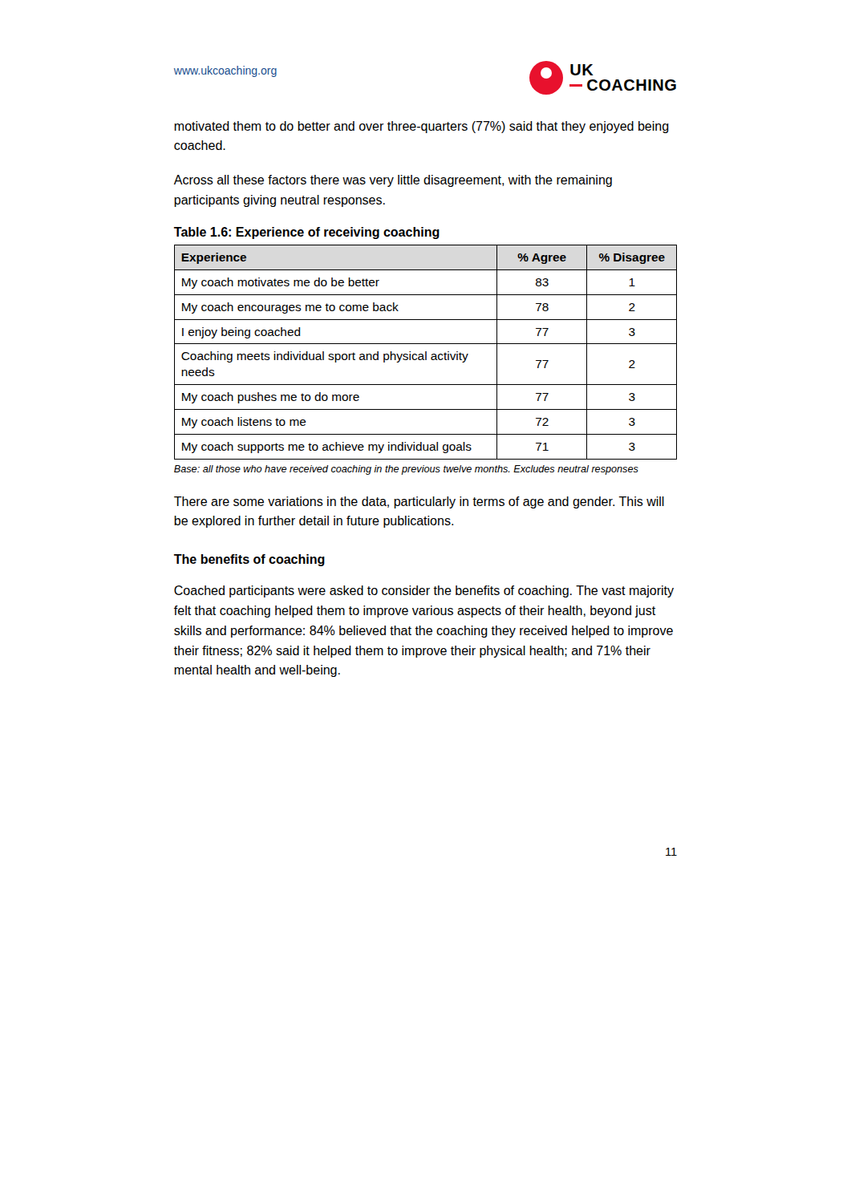www.ukcoaching.org
UK
COACHING
motivated them to do better and over three-quarters (77%) said that they enjoyed being coached.
Across all these factors there was very little disagreement, with the remaining participants giving neutral responses.
Table 1.6: Experience of receiving coaching
| Experience | % Agree | % Disagree |
| --- | --- | --- |
| My coach motivates me do be better | 83 | 1 |
| My coach encourages me to come back | 78 | 2 |
| I enjoy being coached | 77 | 3 |
| Coaching meets individual sport and physical activity needs | 77 | 2 |
| My coach pushes me to do more | 77 | 3 |
| My coach listens to me | 72 | 3 |
| My coach supports me to achieve my individual goals | 71 | 3 |
Base: all those who have received coaching in the previous twelve months. Excludes neutral responses
There are some variations in the data, particularly in terms of age and gender. This will be explored in further detail in future publications.
The benefits of coaching
Coached participants were asked to consider the benefits of coaching. The vast majority felt that coaching helped them to improve various aspects of their health, beyond just skills and performance: 84% believed that the coaching they received helped to improve their fitness; 82% said it helped them to improve their physical health; and 71% their mental health and well-being.
11